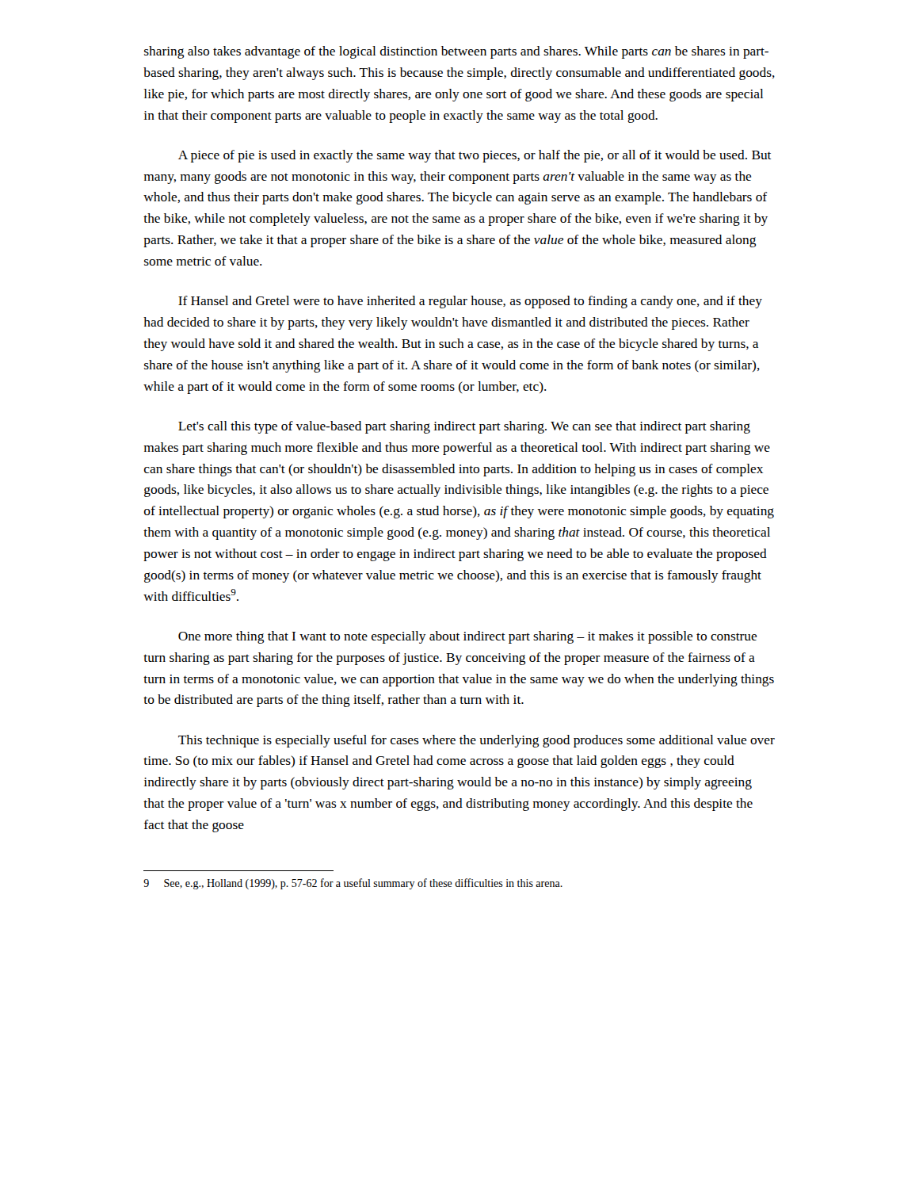sharing also takes advantage of the logical distinction between parts and shares. While parts can be shares in part-based sharing, they aren't always such. This is because the simple, directly consumable and undifferentiated goods, like pie, for which parts are most directly shares, are only one sort of good we share. And these goods are special in that their component parts are valuable to people in exactly the same way as the total good.
A piece of pie is used in exactly the same way that two pieces, or half the pie, or all of it would be used. But many, many goods are not monotonic in this way, their component parts aren't valuable in the same way as the whole, and thus their parts don't make good shares. The bicycle can again serve as an example. The handlebars of the bike, while not completely valueless, are not the same as a proper share of the bike, even if we're sharing it by parts. Rather, we take it that a proper share of the bike is a share of the value of the whole bike, measured along some metric of value.
If Hansel and Gretel were to have inherited a regular house, as opposed to finding a candy one, and if they had decided to share it by parts, they very likely wouldn't have dismantled it and distributed the pieces. Rather they would have sold it and shared the wealth. But in such a case, as in the case of the bicycle shared by turns, a share of the house isn't anything like a part of it. A share of it would come in the form of bank notes (or similar), while a part of it would come in the form of some rooms (or lumber, etc).
Let's call this type of value-based part sharing indirect part sharing. We can see that indirect part sharing makes part sharing much more flexible and thus more powerful as a theoretical tool. With indirect part sharing we can share things that can't (or shouldn't) be disassembled into parts. In addition to helping us in cases of complex goods, like bicycles, it also allows us to share actually indivisible things, like intangibles (e.g. the rights to a piece of intellectual property) or organic wholes (e.g. a stud horse), as if they were monotonic simple goods, by equating them with a quantity of a monotonic simple good (e.g. money) and sharing that instead. Of course, this theoretical power is not without cost – in order to engage in indirect part sharing we need to be able to evaluate the proposed good(s) in terms of money (or whatever value metric we choose), and this is an exercise that is famously fraught with difficulties9.
One more thing that I want to note especially about indirect part sharing – it makes it possible to construe turn sharing as part sharing for the purposes of justice. By conceiving of the proper measure of the fairness of a turn in terms of a monotonic value, we can apportion that value in the same way we do when the underlying things to be distributed are parts of the thing itself, rather than a turn with it.
This technique is especially useful for cases where the underlying good produces some additional value over time. So (to mix our fables) if Hansel and Gretel had come across a goose that laid golden eggs , they could indirectly share it by parts (obviously direct part-sharing would be a no-no in this instance) by simply agreeing that the proper value of a 'turn' was x number of eggs, and distributing money accordingly. And this despite the fact that the goose
9 See, e.g., Holland (1999), p. 57-62 for a useful summary of these difficulties in this arena.